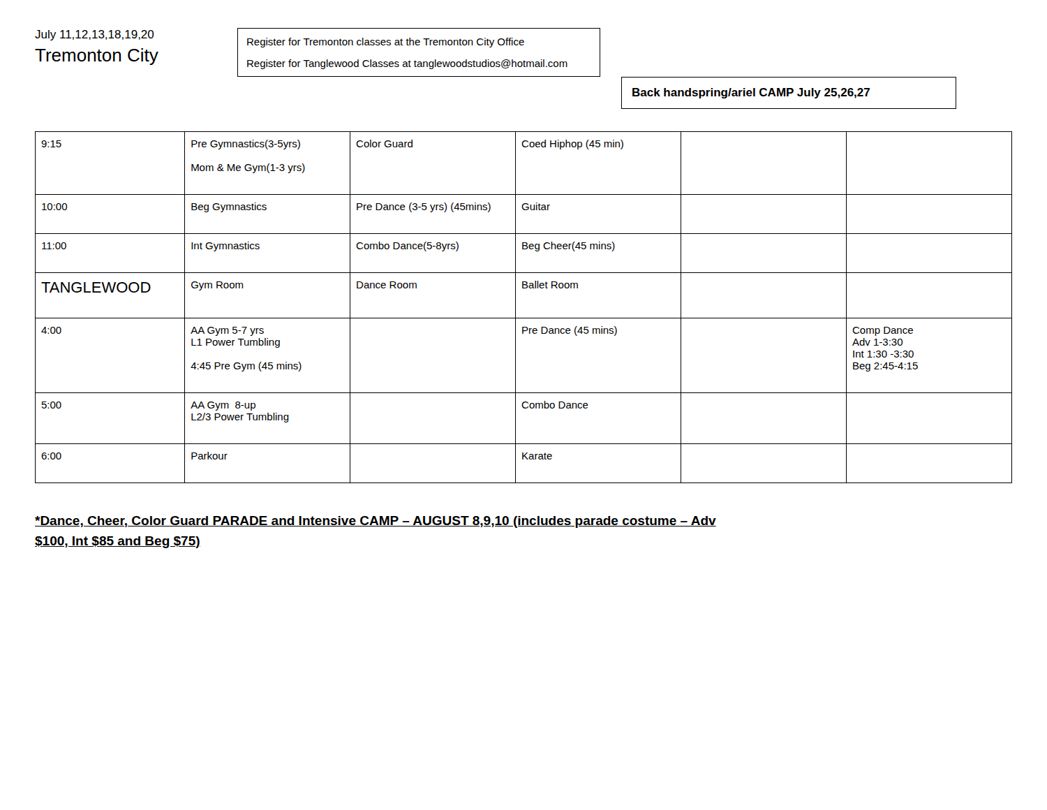July 11,12,13,18,19,20
Tremonton City
Register for Tremonton classes at the Tremonton City Office
Register for Tanglewood Classes at tanglewoodstudios@hotmail.com
Back handspring/ariel CAMP July 25,26,27
| 9:15 | Pre Gymnastics(3-5yrs) Mom & Me Gym(1-3 yrs) | Color Guard | Coed Hiphop (45 min) | | |
| 10:00 | Beg Gymnastics | Pre Dance (3-5 yrs) (45mins) | Guitar | | |
| 11:00 | Int Gymnastics | Combo Dance(5-8yrs) | Beg Cheer(45 mins) | | |
| TANGLEWOOD | Gym Room | Dance Room | Ballet Room | | |
| 4:00 | AA Gym 5-7 yrs L1 Power Tumbling 4:45 Pre Gym (45 mins) | | Pre Dance (45 mins) | | Comp Dance Adv 1-3:30 Int 1:30 -3:30 Beg 2:45-4:15 |
| 5:00 | AA Gym 8-up L2/3 Power Tumbling | | Combo Dance | | |
| 6:00 | Parkour | | Karate | | |
*Dance, Cheer, Color Guard PARADE and Intensive CAMP – AUGUST 8,9,10 (includes parade costume – Adv $100, Int $85 and Beg $75)